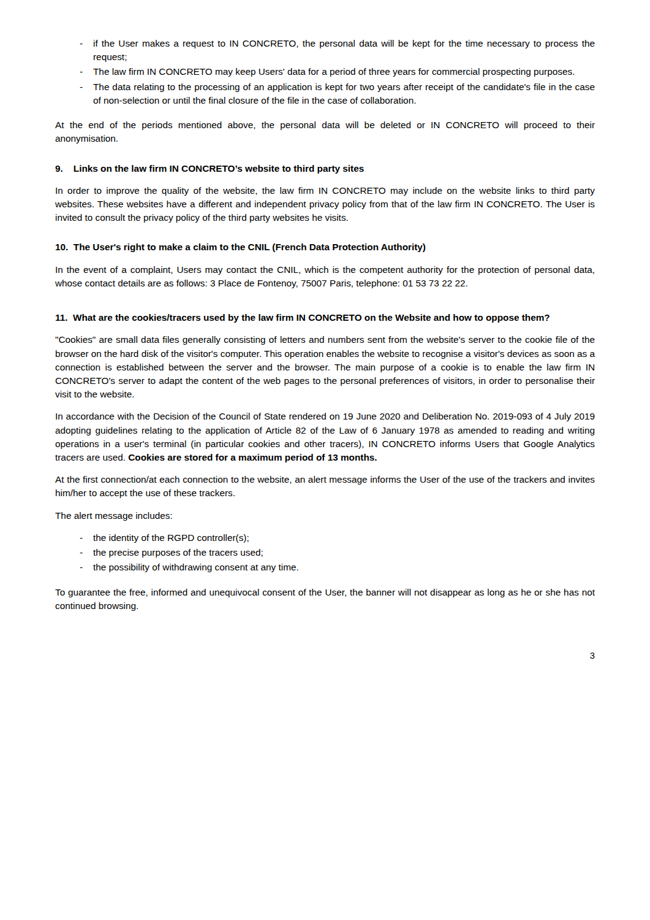if the User makes a request to IN CONCRETO, the personal data will be kept for the time necessary to process the request;
The law firm IN CONCRETO may keep Users' data for a period of three years for commercial prospecting purposes.
The data relating to the processing of an application is kept for two years after receipt of the candidate's file in the case of non-selection or until the final closure of the file in the case of collaboration.
At the end of the periods mentioned above, the personal data will be deleted or IN CONCRETO will proceed to their anonymisation.
9. Links on the law firm IN CONCRETO’s website to third party sites
In order to improve the quality of the website, the law firm IN CONCRETO may include on the website links to third party websites. These websites have a different and independent privacy policy from that of the law firm IN CONCRETO. The User is invited to consult the privacy policy of the third party websites he visits.
10. The User's right to make a claim to the CNIL (French Data Protection Authority)
In the event of a complaint, Users may contact the CNIL, which is the competent authority for the protection of personal data, whose contact details are as follows: 3 Place de Fontenoy, 75007 Paris, telephone: 01 53 73 22 22.
11. What are the cookies/tracers used by the law firm IN CONCRETO on the Website and how to oppose them?
"Cookies" are small data files generally consisting of letters and numbers sent from the website's server to the cookie file of the browser on the hard disk of the visitor's computer. This operation enables the website to recognise a visitor's devices as soon as a connection is established between the server and the browser. The main purpose of a cookie is to enable the law firm IN CONCRETO's server to adapt the content of the web pages to the personal preferences of visitors, in order to personalise their visit to the website.
In accordance with the Decision of the Council of State rendered on 19 June 2020 and Deliberation No. 2019-093 of 4 July 2019 adopting guidelines relating to the application of Article 82 of the Law of 6 January 1978 as amended to reading and writing operations in a user's terminal (in particular cookies and other tracers), IN CONCRETO informs Users that Google Analytics tracers are used. Cookies are stored for a maximum period of 13 months.
At the first connection/at each connection to the website, an alert message informs the User of the use of the trackers and invites him/her to accept the use of these trackers.
The alert message includes:
the identity of the RGPD controller(s);
the precise purposes of the tracers used;
the possibility of withdrawing consent at any time.
To guarantee the free, informed and unequivocal consent of the User, the banner will not disappear as long as he or she has not continued browsing.
3